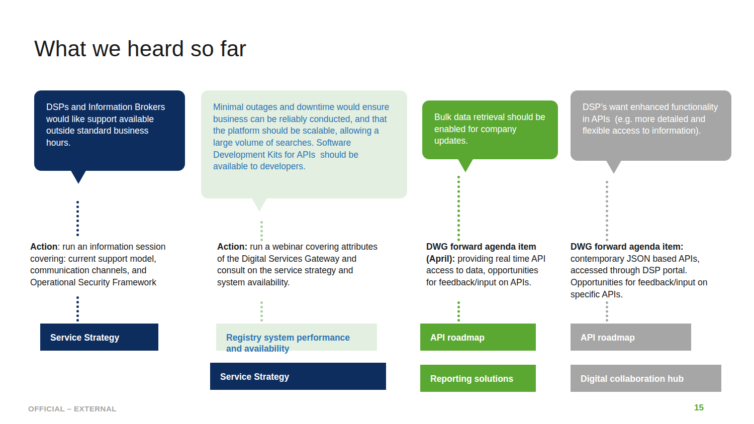What we heard so far
DSPs and Information Brokers would like support available outside standard business hours.
Action: run an information session covering: current support model, communication channels, and Operational Security Framework
Service Strategy
Minimal outages and downtime would ensure business can be reliably conducted, and that the platform should be scalable, allowing a large volume of searches. Software Development Kits for APIs should be available to developers.
Action: run a webinar covering attributes of the Digital Services Gateway and consult on the service strategy and system availability.
Registry system performance and availability
Service Strategy
Bulk data retrieval should be enabled for company updates.
DWG forward agenda item (April): providing real time API access to data, opportunities for feedback/input on APIs.
API roadmap
Reporting solutions
DSP’s want enhanced functionality in APIs (e.g. more detailed and flexible access to information).
DWG forward agenda item: contemporary JSON based APIs, accessed through DSP portal. Opportunities for feedback/input on specific APIs.
API roadmap
Digital collaboration hub
OFFICIAL – EXTERNAL
15